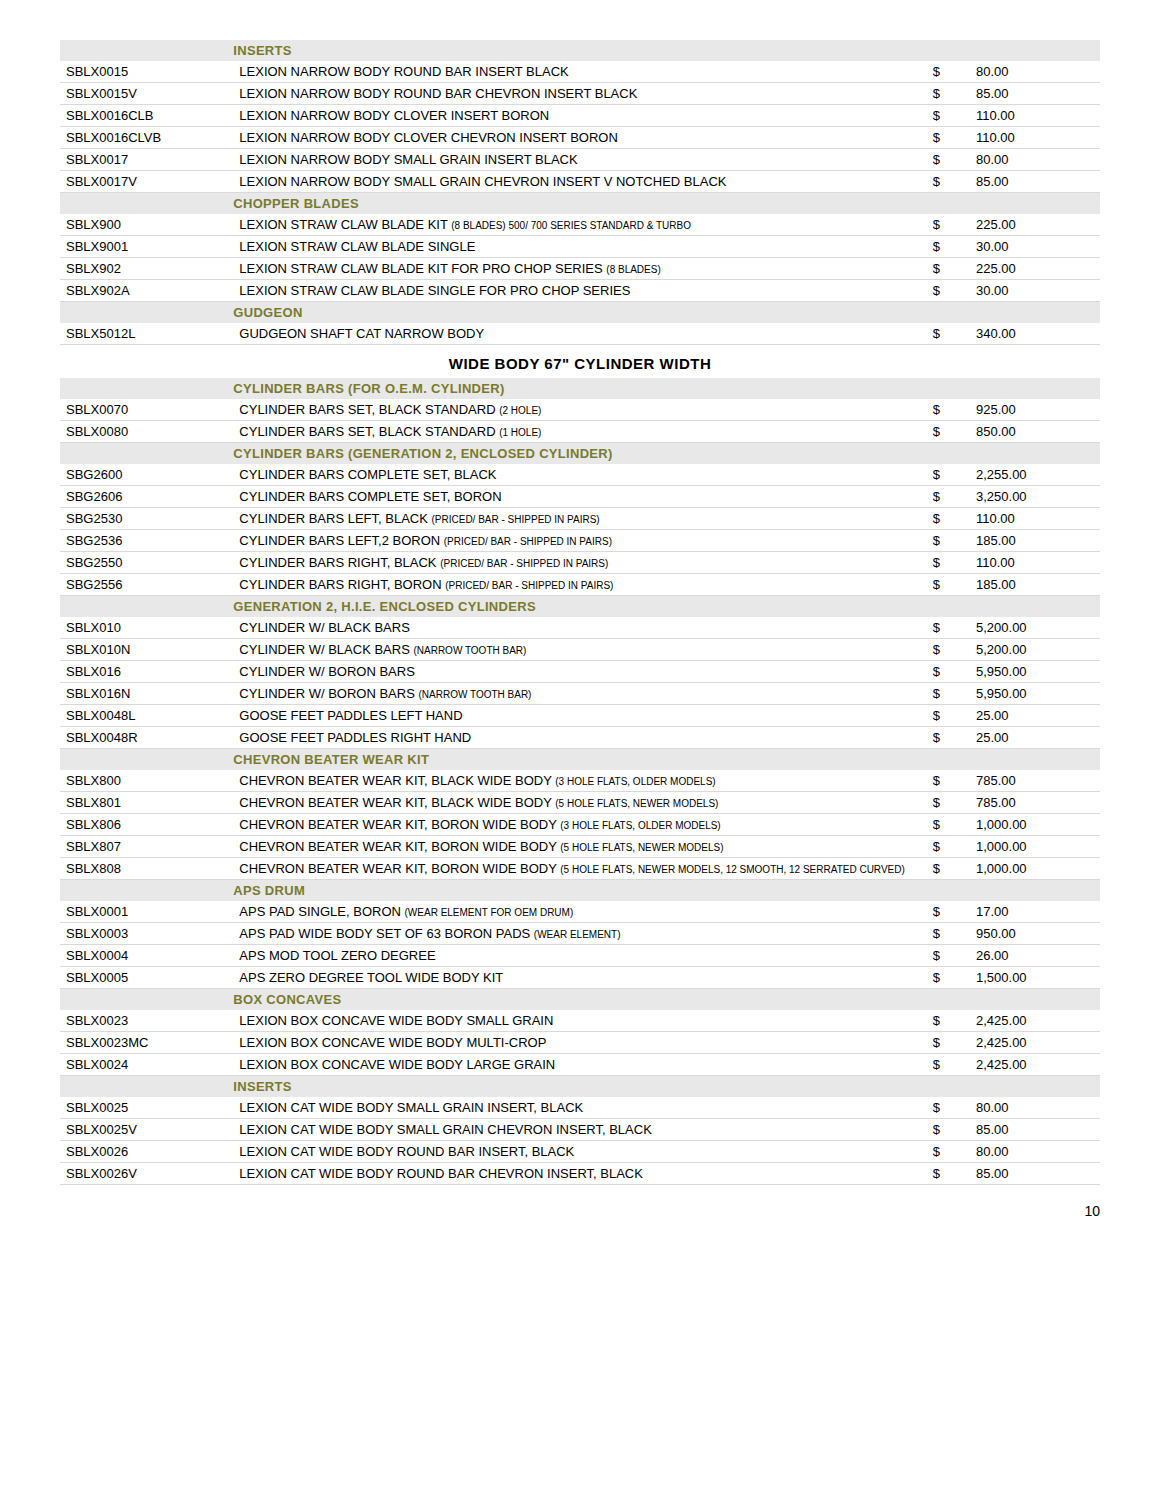| | INSERTS | | |
| SBLX0015 | LEXION NARROW BODY ROUND BAR INSERT BLACK | $ | 80.00 |
| SBLX0015V | LEXION NARROW BODY ROUND BAR CHEVRON INSERT BLACK | $ | 85.00 |
| SBLX0016CLB | LEXION NARROW BODY CLOVER INSERT BORON | $ | 110.00 |
| SBLX0016CLVB | LEXION NARROW BODY CLOVER CHEVRON INSERT BORON | $ | 110.00 |
| SBLX0017 | LEXION NARROW BODY SMALL GRAIN INSERT BLACK | $ | 80.00 |
| SBLX0017V | LEXION NARROW BODY SMALL GRAIN CHEVRON INSERT V NOTCHED BLACK | $ | 85.00 |
| | CHOPPER BLADES | | |
| SBLX900 | LEXION STRAW CLAW BLADE KIT (8 BLADES) 500/ 700 SERIES STANDARD & TURBO | $ | 225.00 |
| SBLX9001 | LEXION STRAW CLAW BLADE SINGLE | $ | 30.00 |
| SBLX902 | LEXION STRAW CLAW BLADE KIT FOR PRO CHOP SERIES (8 BLADES) | $ | 225.00 |
| SBLX902A | LEXION STRAW CLAW BLADE SINGLE FOR PRO CHOP SERIES | $ | 30.00 |
| | GUDGEON | | |
| SBLX5012L | GUDGEON SHAFT CAT NARROW BODY | $ | 340.00 |
| WIDE BODY 67" CYLINDER WIDTH |
| | CYLINDER BARS (FOR O.E.M. CYLINDER) | | |
| SBLX0070 | CYLINDER BARS SET, BLACK STANDARD (2 HOLE) | $ | 925.00 |
| SBLX0080 | CYLINDER BARS SET, BLACK STANDARD (1 HOLE) | $ | 850.00 |
| | CYLINDER BARS (GENERATION 2, ENCLOSED CYLINDER) | | |
| SBG2600 | CYLINDER BARS COMPLETE SET, BLACK | $ | 2,255.00 |
| SBG2606 | CYLINDER BARS COMPLETE SET, BORON | $ | 3,250.00 |
| SBG2530 | CYLINDER BARS LEFT, BLACK (PRICED/ BAR - SHIPPED IN PAIRS) | $ | 110.00 |
| SBG2536 | CYLINDER BARS LEFT,2 BORON (PRICED/ BAR - SHIPPED IN PAIRS) | $ | 185.00 |
| SBG2550 | CYLINDER BARS RIGHT, BLACK (PRICED/ BAR - SHIPPED IN PAIRS) | $ | 110.00 |
| SBG2556 | CYLINDER BARS RIGHT, BORON (PRICED/ BAR - SHIPPED IN PAIRS) | $ | 185.00 |
| | GENERATION 2, H.I.E. ENCLOSED CYLINDERS | | |
| SBLX010 | CYLINDER W/ BLACK BARS | $ | 5,200.00 |
| SBLX010N | CYLINDER W/ BLACK BARS (NARROW TOOTH BAR) | $ | 5,200.00 |
| SBLX016 | CYLINDER W/ BORON BARS | $ | 5,950.00 |
| SBLX016N | CYLINDER W/ BORON BARS (NARROW TOOTH BAR) | $ | 5,950.00 |
| SBLX0048L | GOOSE FEET PADDLES LEFT HAND | $ | 25.00 |
| SBLX0048R | GOOSE FEET PADDLES RIGHT HAND | $ | 25.00 |
| | CHEVRON BEATER WEAR KIT | | |
| SBLX800 | CHEVRON BEATER WEAR KIT, BLACK WIDE BODY (3 HOLE FLATS, OLDER MODELS) | $ | 785.00 |
| SBLX801 | CHEVRON BEATER WEAR KIT, BLACK WIDE BODY (5 HOLE FLATS, NEWER MODELS) | $ | 785.00 |
| SBLX806 | CHEVRON BEATER WEAR KIT, BORON WIDE BODY (3 HOLE FLATS, OLDER MODELS) | $ | 1,000.00 |
| SBLX807 | CHEVRON BEATER WEAR KIT, BORON WIDE BODY (5 HOLE FLATS, NEWER MODELS) | $ | 1,000.00 |
| SBLX808 | CHEVRON BEATER WEAR KIT, BORON WIDE BODY (5 HOLE FLATS, NEWER MODELS, 12 SMOOTH, 12 SERRATED CURVED) | $ | 1,000.00 |
| | APS DRUM | | |
| SBLX0001 | APS PAD SINGLE, BORON (WEAR ELEMENT FOR OEM DRUM) | $ | 17.00 |
| SBLX0003 | APS PAD WIDE BODY SET OF 63 BORON PADS (WEAR ELEMENT) | $ | 950.00 |
| SBLX0004 | APS MOD TOOL ZERO DEGREE | $ | 26.00 |
| SBLX0005 | APS ZERO DEGREE TOOL WIDE BODY KIT | $ | 1,500.00 |
| | BOX CONCAVES | | |
| SBLX0023 | LEXION BOX CONCAVE WIDE BODY SMALL GRAIN | $ | 2,425.00 |
| SBLX0023MC | LEXION BOX CONCAVE WIDE BODY MULTI-CROP | $ | 2,425.00 |
| SBLX0024 | LEXION BOX CONCAVE WIDE BODY LARGE GRAIN | $ | 2,425.00 |
| | INSERTS | | |
| SBLX0025 | LEXION CAT WIDE BODY SMALL GRAIN INSERT, BLACK | $ | 80.00 |
| SBLX0025V | LEXION CAT WIDE BODY SMALL GRAIN CHEVRON INSERT, BLACK | $ | 85.00 |
| SBLX0026 | LEXION CAT WIDE BODY ROUND BAR INSERT, BLACK | $ | 80.00 |
| SBLX0026V | LEXION CAT WIDE BODY ROUND BAR CHEVRON INSERT, BLACK | $ | 85.00 |
10